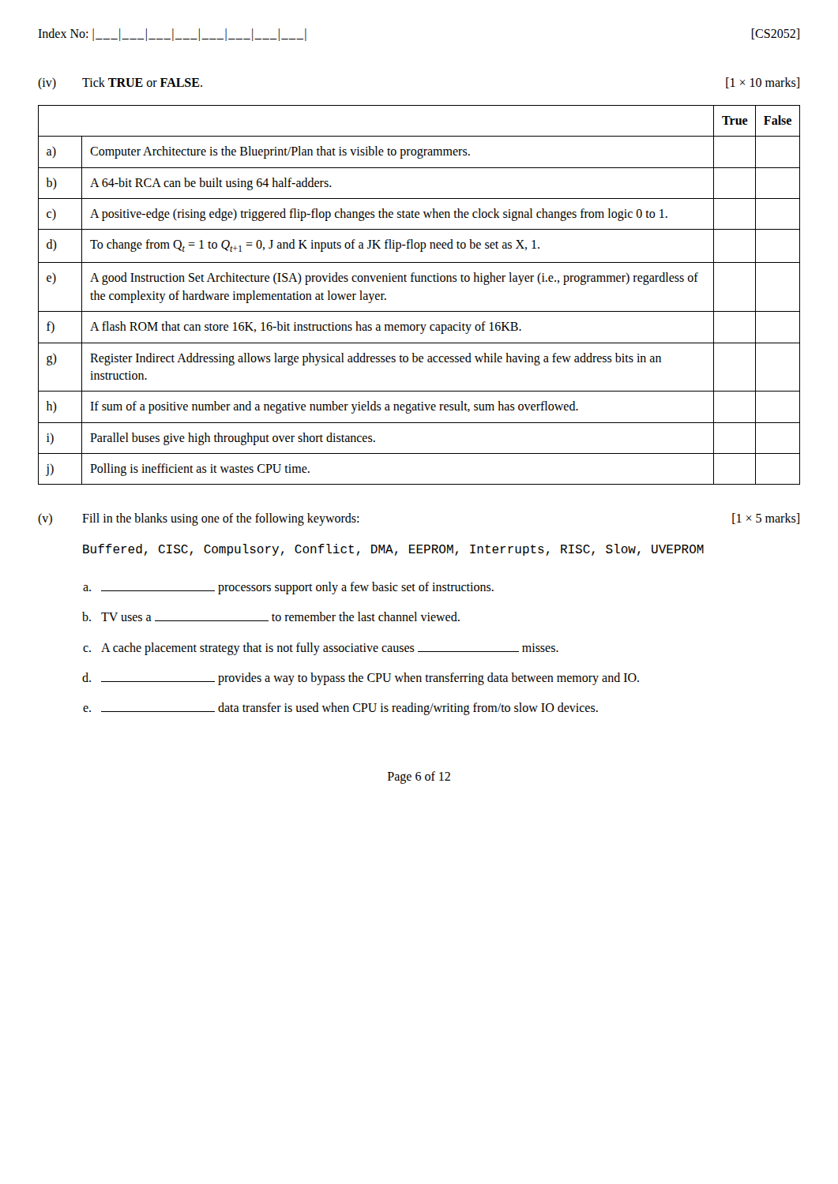Index No: |___|___|___|___|___|___|___|___| [CS2052]
(iv) Tick TRUE or FALSE. [1 × 10 marks]
| | True | False |
| --- | --- | --- |
| a) | Computer Architecture is the Blueprint/Plan that is visible to programmers. | | |
| b) | A 64-bit RCA can be built using 64 half-adders. | | |
| c) | A positive-edge (rising edge) triggered flip-flop changes the state when the clock signal changes from logic 0 to 1. | | |
| d) | To change from Q t = 1 to Q t +1 = 0, J and K inputs of a JK flip-flop need to be set as X, 1. | | |
| e) | A good Instruction Set Architecture (ISA) provides convenient functions to higher layer (i.e., programmer) regardless of the complexity of hardware implementation at lower layer. | | |
| f) | A flash ROM that can store 16K, 16-bit instructions has a memory capacity of 16KB. | | |
| g) | Register Indirect Addressing allows large physical addresses to be accessed while having a few address bits in an instruction. | | |
| h) | If sum of a positive number and a negative number yields a negative result, sum has overflowed. | | |
| i) | Parallel buses give high throughput over short distances. | | |
| j) | Polling is inefficient as it wastes CPU time. | | |
(v) Fill in the blanks using one of the following keywords: [1 × 5 marks]
Buffered, CISC, Compulsory, Conflict, DMA, EEPROM, Interrupts, RISC, Slow, UVEPROM
processors support only a few basic set of instructions.
TV uses a to remember the last channel viewed.
A cache placement strategy that is not fully associative causes misses.
provides a way to bypass the CPU when transferring data between memory and IO.
data transfer is used when CPU is reading/writing from/to slow IO devices.
Page 6 of 12